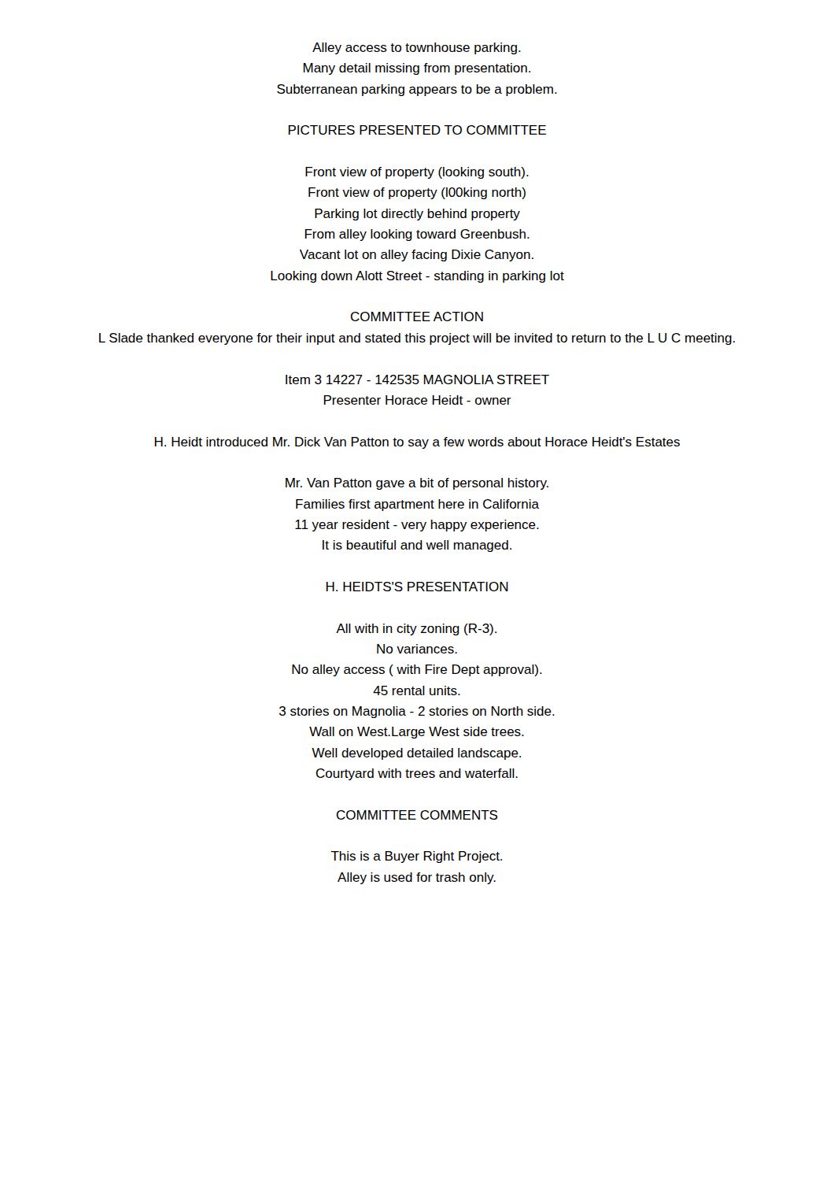Alley access to townhouse parking.
Many detail missing from presentation.
Subterranean parking appears to be a problem.
PICTURES PRESENTED TO COMMITTEE
Front view of property (looking south).
Front view of property (l00king north)
Parking lot directly behind property
From alley looking toward Greenbush.
Vacant lot on alley facing Dixie Canyon.
Looking down Alott Street - standing in parking lot
COMMITTEE ACTION
L Slade thanked everyone for their input and stated this project will be invited to return to the L U C meeting.
Item 3 14227 - 142535 MAGNOLIA STREET
Presenter Horace Heidt - owner
H. Heidt introduced Mr. Dick Van Patton to say a few words about Horace Heidt's Estates
Mr. Van Patton gave a bit of personal history.
Families first apartment here in California
11 year resident - very happy experience.
It is beautiful and well managed.
H. HEIDTS'S PRESENTATION
All with in city zoning (R-3).
No variances.
No alley access ( with Fire Dept approval).
45 rental units.
3 stories on Magnolia - 2 stories on North side.
Wall on West.Large West side trees.
Well developed detailed landscape.
Courtyard with trees and waterfall.
COMMITTEE COMMENTS
This is a Buyer Right Project.
Alley is used for trash only.